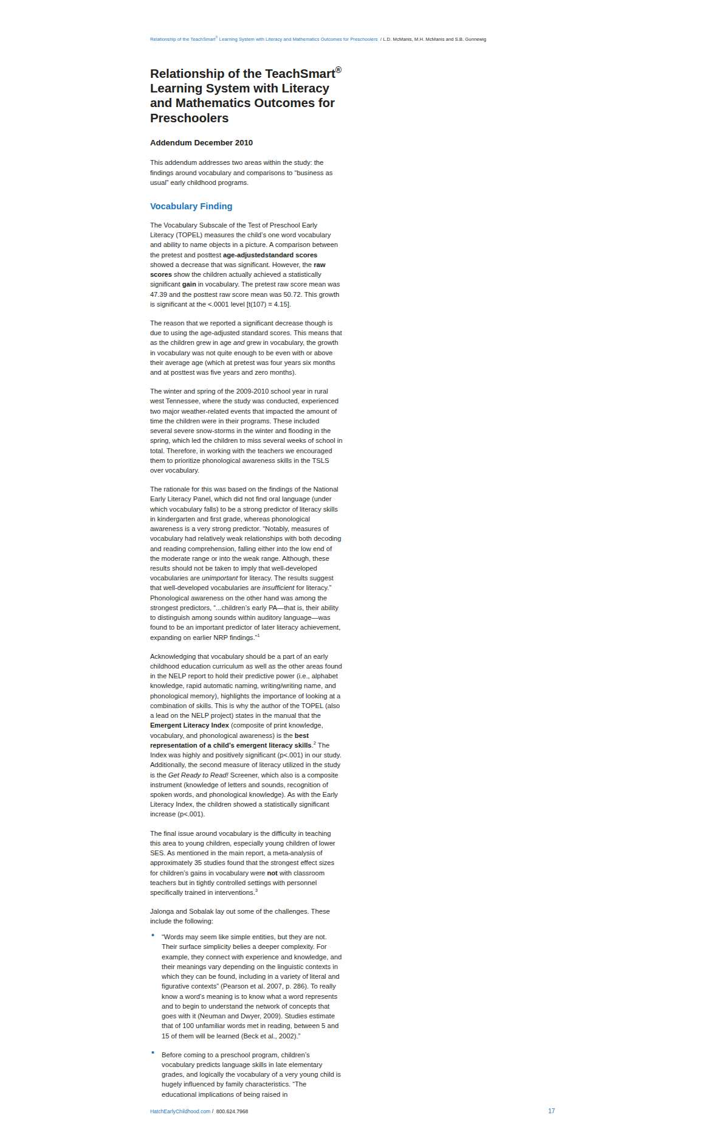Relationship of the TeachSmart® Learning System with Literacy and Mathematics Outcomes for Preschoolers / L.D. McManis, M.H. McManis and S.B. Gunnewig
Relationship of the TeachSmart® Learning System with Literacy and Mathematics Outcomes for Preschoolers
Addendum December 2010
This addendum addresses two areas within the study: the findings around vocabulary and comparisons to “business as usual” early childhood programs.
Vocabulary Finding
The Vocabulary Subscale of the Test of Preschool Early Literacy (TOPEL) measures the child’s one word vocabulary and ability to name objects in a picture. A comparison between the pretest and posttest age-adjustedstandard scores showed a decrease that was significant. However, the raw scores show the children actually achieved a statistically significant gain in vocabulary. The pretest raw score mean was 47.39 and the posttest raw score mean was 50.72. This growth is significant at the <.0001 level [t(107) = 4.15].
The reason that we reported a significant decrease though is due to using the age-adjusted standard scores. This means that as the children grew in age and grew in vocabulary, the growth in vocabulary was not quite enough to be even with or above their average age (which at pretest was four years six months and at posttest was five years and zero months).
The winter and spring of the 2009-2010 school year in rural west Tennessee, where the study was conducted, experienced two major weather-related events that impacted the amount of time the children were in their programs. These included several severe snow-storms in the winter and flooding in the spring, which led the children to miss several weeks of school in total. Therefore, in working with the teachers we encouraged them to prioritize phonological awareness skills in the TSLS over vocabulary.
The rationale for this was based on the findings of the National Early Literacy Panel, which did not find oral language (under which vocabulary falls) to be a strong predictor of literacy skills in kindergarten and first grade, whereas phonological awareness is a very strong predictor. “Notably, measures of vocabulary had relatively weak relationships with both decoding and reading comprehension, falling either into the low end of the moderate range or into the weak range. Although, these results should not be taken to imply that well-developed vocabularies are unimportant for literacy. The results suggest that well-developed vocabularies are insufficient for literacy.” Phonological awareness on the other hand was among the strongest predictors, “...children’s early PA—that is, their ability to distinguish among sounds within auditory language—was found to be an important predictor of later literacy achievement, expanding on earlier NRP findings.”1
Acknowledging that vocabulary should be a part of an early childhood education curriculum as well as the other areas found in the NELP report to hold their predictive power (i.e., alphabet knowledge, rapid automatic naming, writing/writing name, and phonological memory), highlights the importance of looking at a combination of skills. This is why the author of the TOPEL (also a lead on the NELP project) states in the manual that the Emergent Literacy Index (composite of print knowledge, vocabulary, and phonological awareness) is the best representation of a child’s emergent literacy skills.2 The Index was highly and positively significant (p<.001) in our study. Additionally, the second measure of literacy utilized in the study is the Get Ready to Read! Screener, which also is a composite instrument (knowledge of letters and sounds, recognition of spoken words, and phonological knowledge). As with the Early Literacy Index, the children showed a statistically significant increase (p<.001).
The final issue around vocabulary is the difficulty in teaching this area to young children, especially young children of lower SES. As mentioned in the main report, a meta-analysis of approximately 35 studies found that the strongest effect sizes for children’s gains in vocabulary were not with classroom teachers but in tightly controlled settings with personnel specifically trained in interventions.3
Jalonga and Sobalak lay out some of the challenges. These include the following:
“Words may seem like simple entities, but they are not. Their surface simplicity belies a deeper complexity. For example, they connect with experience and knowledge, and their meanings vary depending on the linguistic contexts in which they can be found, including in a variety of literal and figurative contexts” (Pearson et al. 2007, p. 286). To really know a word’s meaning is to know what a word represents and to begin to understand the network of concepts that goes with it (Neuman and Dwyer, 2009). Studies estimate that of 100 unfamiliar words met in reading, between 5 and 15 of them will be learned (Beck et al., 2002).”
Before coming to a preschool program, children’s vocabulary predicts language skills in late elementary grades, and logically the vocabulary of a very young child is hugely influenced by family characteristics. “The educational implications of being raised in
HatchEarlyChildhood.com / 800.624.7968
17